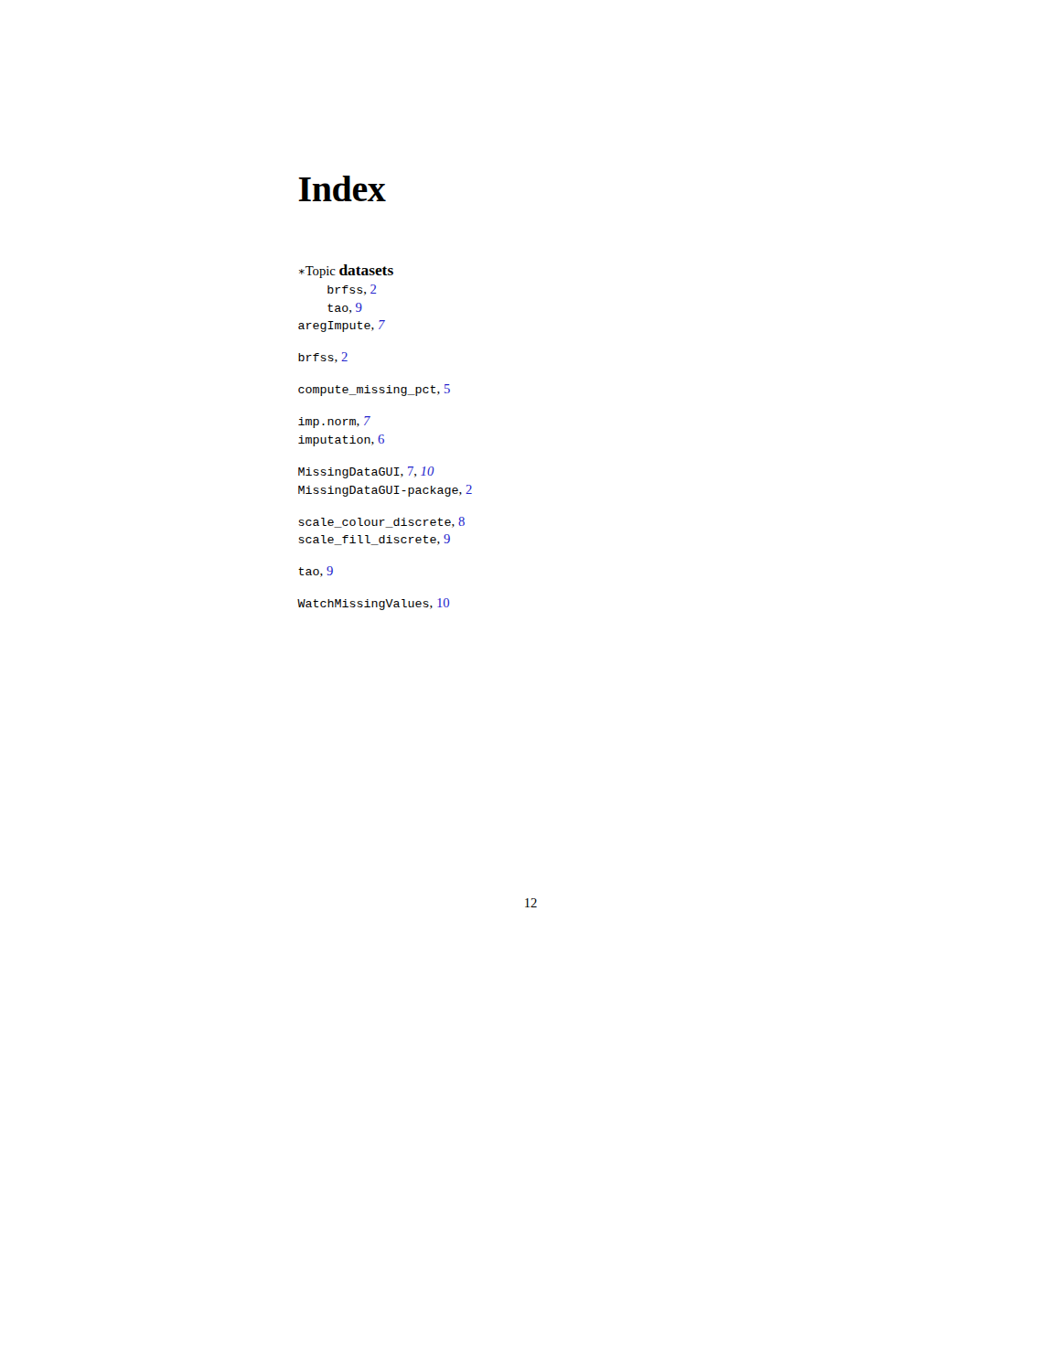Index
∗Topic datasets
brfss, 2
tao, 9
aregImpute, 7
brfss, 2
compute_missing_pct, 5
imp.norm, 7
imputation, 6
MissingDataGUI, 7, 10
MissingDataGUI-package, 2
scale_colour_discrete, 8
scale_fill_discrete, 9
tao, 9
WatchMissingValues, 10
12